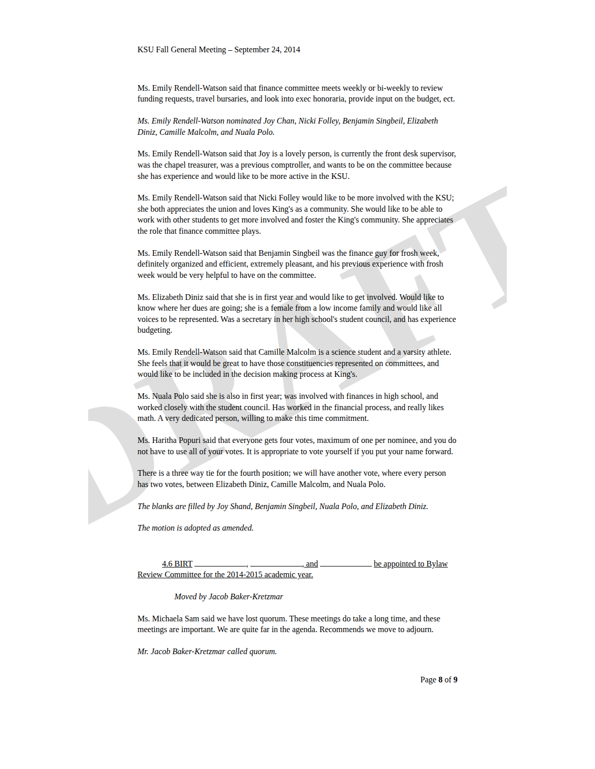DRAFT
KSU Fall General Meeting – September 24, 2014
Ms. Emily Rendell-Watson said that finance committee meets weekly or bi-weekly to review funding requests, travel bursaries, and look into exec honoraria, provide input on the budget, ect.
Ms. Emily Rendell-Watson nominated Joy Chan, Nicki Folley, Benjamin Singbeil, Elizabeth Diniz, Camille Malcolm, and Nuala Polo.
Ms. Emily Rendell-Watson said that Joy is a lovely person, is currently the front desk supervisor, was the chapel treasurer, was a previous comptroller, and wants to be on the committee because she has experience and would like to be more active in the KSU.
Ms. Emily Rendell-Watson said that Nicki Folley would like to be more involved with the KSU; she both appreciates the union and loves King's as a community. She would like to be able to work with other students to get more involved and foster the King's community. She appreciates the role that finance committee plays.
Ms. Emily Rendell-Watson said that Benjamin Singbeil was the finance guy for frosh week, definitely organized and efficient, extremely pleasant, and his previous experience with frosh week would be very helpful to have on the committee.
Ms. Elizabeth Diniz said that she is in first year and would like to get involved. Would like to know where her dues are going; she is a female from a low income family and would like all voices to be represented. Was a secretary in her high school's student council, and has experience budgeting.
Ms. Emily Rendell-Watson said that Camille Malcolm is a science student and a varsity athlete. She feels that it would be great to have those constituencies represented on committees, and would like to be included in the decision making process at King's.
Ms. Nuala Polo said she is also in first year; was involved with finances in high school, and worked closely with the student council. Has worked in the financial process, and really likes math. A very dedicated person, willing to make this time commitment.
Ms. Haritha Popuri said that everyone gets four votes, maximum of one per nominee, and you do not have to use all of your votes. It is appropriate to vote yourself if you put your name forward.
There is a three way tie for the fourth position; we will have another vote, where every person has two votes, between Elizabeth Diniz, Camille Malcolm, and Nuala Polo.
The blanks are filled by Joy Shand, Benjamin Singbeil, Nuala Polo, and Elizabeth Diniz.
The motion is adopted as amended.
4.6 BIRT , , and be appointed to Bylaw Review Committee for the 2014-2015 academic year.
Moved by Jacob Baker-Kretzmar
Ms. Michaela Sam said we have lost quorum. These meetings do take a long time, and these meetings are important. We are quite far in the agenda. Recommends we move to adjourn.
Mr. Jacob Baker-Kretzmar called quorum.
Page 8 of 9